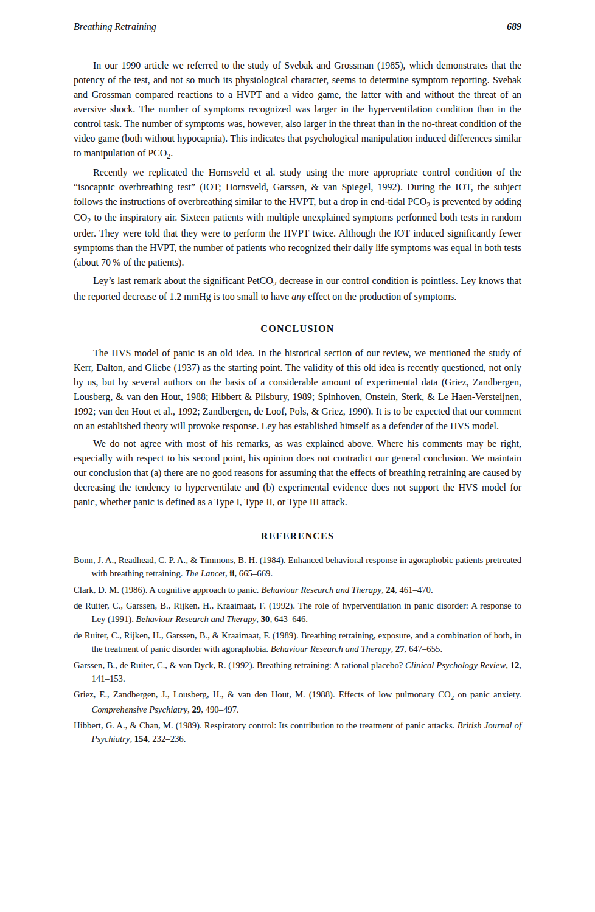Breathing Retraining 689
In our 1990 article we referred to the study of Svebak and Grossman (1985), which demonstrates that the potency of the test, and not so much its physiological character, seems to determine symptom reporting. Svebak and Grossman compared reactions to a HVPT and a video game, the latter with and without the threat of an aversive shock. The number of symptoms recognized was larger in the hyperventilation condition than in the control task. The number of symptoms was, however, also larger in the threat than in the no-threat condition of the video game (both without hypocapnia). This indicates that psychological manipulation induced differences similar to manipulation of PCO2.
Recently we replicated the Hornsveld et al. study using the more appropriate control condition of the “isocapnic overbreathing test” (IOT; Hornsveld, Garssen, & van Spiegel, 1992). During the IOT, the subject follows the instructions of overbreathing similar to the HVPT, but a drop in end-tidal PCO2 is prevented by adding CO2 to the inspiratory air. Sixteen patients with multiple unexplained symptoms performed both tests in random order. They were told that they were to perform the HVPT twice. Although the IOT induced significantly fewer symptoms than the HVPT, the number of patients who recognized their daily life symptoms was equal in both tests (about 70 % of the patients).
Ley’s last remark about the significant PetCO2 decrease in our control condition is pointless. Ley knows that the reported decrease of 1.2 mmHg is too small to have any effect on the production of symptoms.
Conclusion
The HVS model of panic is an old idea. In the historical section of our review, we mentioned the study of Kerr, Dalton, and Gliebe (1937) as the starting point. The validity of this old idea is recently questioned, not only by us, but by several authors on the basis of a considerable amount of experimental data (Griez, Zandbergen, Lousberg, & van den Hout, 1988; Hibbert & Pilsbury, 1989; Spinhoven, Onstein, Sterk, & Le Haen-Versteijnen, 1992; van den Hout et al., 1992; Zandbergen, de Loof, Pols, & Griez, 1990). It is to be expected that our comment on an established theory will provoke response. Ley has established himself as a defender of the HVS model.
We do not agree with most of his remarks, as was explained above. Where his comments may be right, especially with respect to his second point, his opinion does not contradict our general conclusion. We maintain our conclusion that (a) there are no good reasons for assuming that the effects of breathing retraining are caused by decreasing the tendency to hyperventilate and (b) experimental evidence does not support the HVS model for panic, whether panic is defined as a Type I, Type II, or Type III attack.
References
Bonn, J. A., Readhead, C. P. A., & Timmons, B. H. (1984). Enhanced behavioral response in agoraphobic patients pretreated with breathing retraining. The Lancet, ii, 665–669.
Clark, D. M. (1986). A cognitive approach to panic. Behaviour Research and Therapy, 24, 461–470.
de Ruiter, C., Garssen, B., Rijken, H., Kraaimaat, F. (1992). The role of hyperventilation in panic disorder: A response to Ley (1991). Behaviour Research and Therapy, 30, 643–646.
de Ruiter, C., Rijken, H., Garssen, B., & Kraaimaat, F. (1989). Breathing retraining, exposure, and a combination of both, in the treatment of panic disorder with agoraphobia. Behaviour Research and Therapy, 27, 647–655.
Garssen, B., de Ruiter, C., & van Dyck, R. (1992). Breathing retraining: A rational placebo? Clinical Psychology Review, 12, 141–153.
Griez, E., Zandbergen, J., Lousberg, H., & van den Hout, M. (1988). Effects of low pulmonary CO2 on panic anxiety. Comprehensive Psychiatry, 29, 490–497.
Hibbert, G. A., & Chan, M. (1989). Respiratory control: Its contribution to the treatment of panic attacks. British Journal of Psychiatry, 154, 232–236.